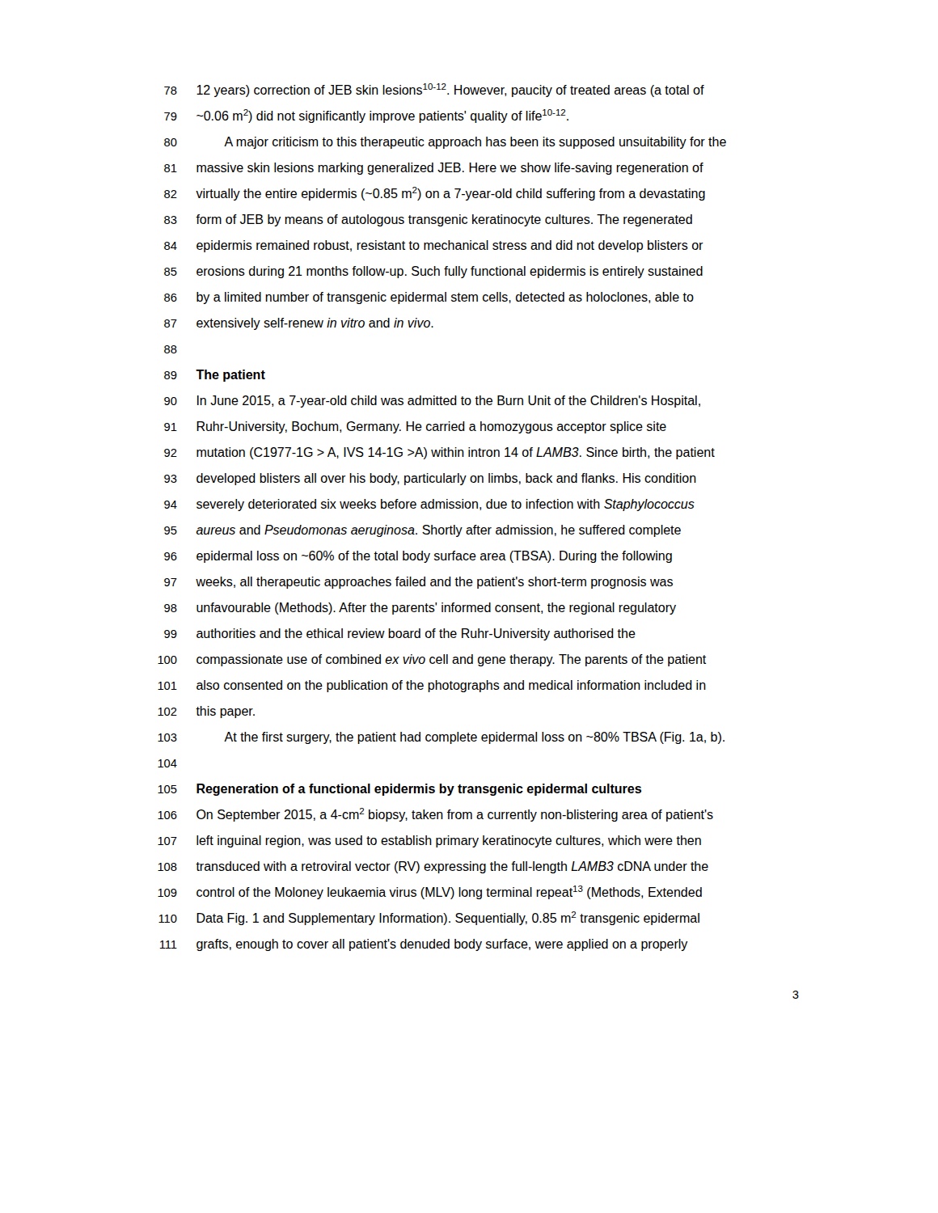7812 years) correction of JEB skin lesions10-12. However, paucity of treated areas (a total of
79~0.06 m2) did not significantly improve patients' quality of life10-12.
80 A major criticism to this therapeutic approach has been its supposed unsuitability for the
81 massive skin lesions marking generalized JEB. Here we show life-saving regeneration of
82 virtually the entire epidermis (~0.85 m2) on a 7-year-old child suffering from a devastating
83 form of JEB by means of autologous transgenic keratinocyte cultures. The regenerated
84 epidermis remained robust, resistant to mechanical stress and did not develop blisters or
85 erosions during 21 months follow-up. Such fully functional epidermis is entirely sustained
86 by a limited number of transgenic epidermal stem cells, detected as holoclones, able to
87 extensively self-renew in vitro and in vivo.
88
89
The patient
90 In June 2015, a 7-year-old child was admitted to the Burn Unit of the Children's Hospital,
91 Ruhr-University, Bochum, Germany. He carried a homozygous acceptor splice site
92 mutation (C1977-1G > A, IVS 14-1G >A) within intron 14 of LAMB3. Since birth, the patient
93 developed blisters all over his body, particularly on limbs, back and flanks. His condition
94 severely deteriorated six weeks before admission, due to infection with Staphylococcus
95 aureus and Pseudomonas aeruginosa. Shortly after admission, he suffered complete
96 epidermal loss on ~60% of the total body surface area (TBSA). During the following
97 weeks, all therapeutic approaches failed and the patient's short-term prognosis was
98 unfavourable (Methods). After the parents' informed consent, the regional regulatory
99 authorities and the ethical review board of the Ruhr-University authorised the
100 compassionate use of combined ex vivo cell and gene therapy. The parents of the patient
101 also consented on the publication of the photographs and medical information included in
102 this paper.
103 At the first surgery, the patient had complete epidermal loss on ~80% TBSA (Fig. 1a, b).
104
105
Regeneration of a functional epidermis by transgenic epidermal cultures
106 On September 2015, a 4-cm2 biopsy, taken from a currently non-blistering area of patient's
107 left inguinal region, was used to establish primary keratinocyte cultures, which were then
108 transduced with a retroviral vector (RV) expressing the full-length LAMB3 cDNA under the
109 control of the Moloney leukaemia virus (MLV) long terminal repeat13 (Methods, Extended
110 Data Fig. 1 and Supplementary Information). Sequentially, 0.85 m2 transgenic epidermal
111 grafts, enough to cover all patient's denuded body surface, were applied on a properly
3